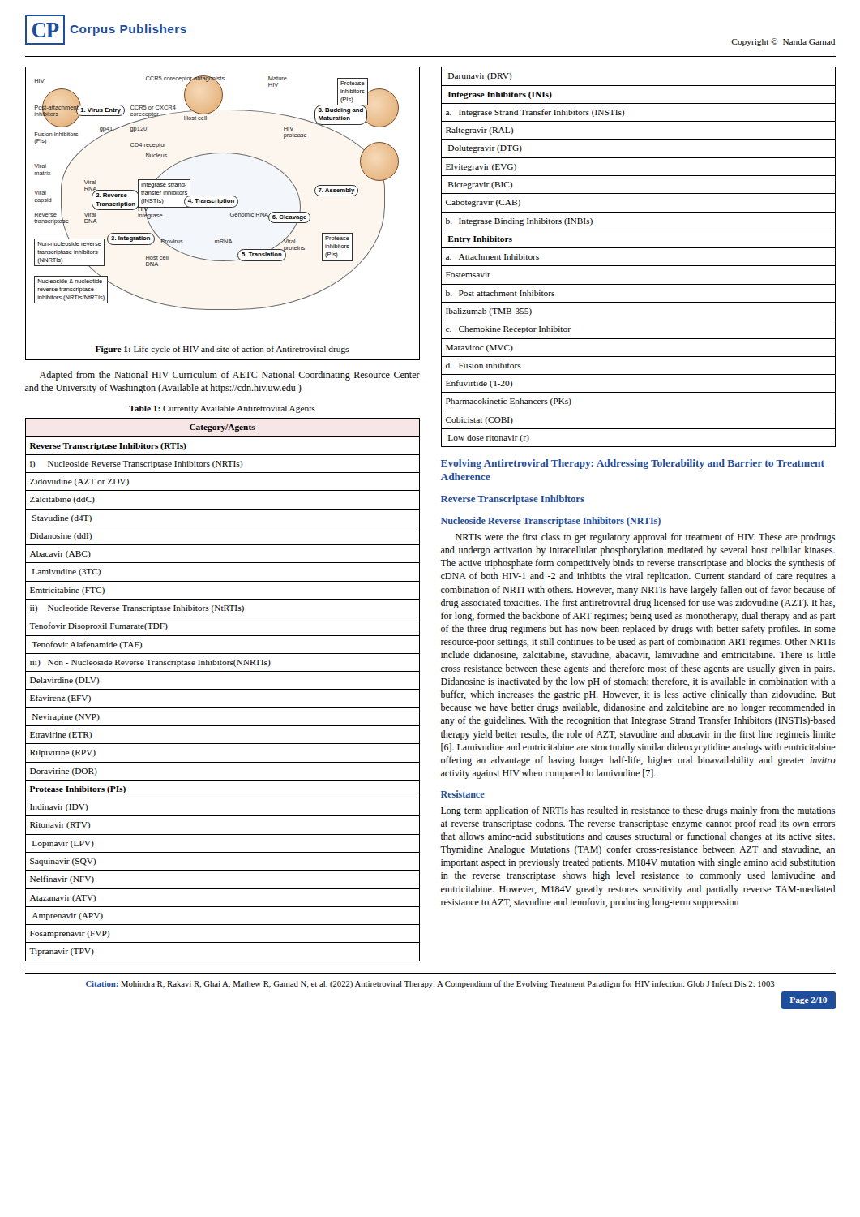CP
Corpus Publishers
Copyright © Nanda Gamad
HIV
CCR5 coreceptor antagonists
Mature
HIV
Protease
inhibitors
(PIs)
1. Virus Entry
Post-attachment
inhibitors
Fusion inhibitors
(FIs)
CCR5 or CXCR4
coreceptor
gp120
CD4 receptor
gp41
8. Budding and
Maturation
HIV
protease
Host cell
Viral
matrix
Viral
capsid
Viral
RNA
Reverse
transcriptase
Viral
DNA
2. Reverse
Transcription
Integrase strand-
transfer inhibitors
(INSTIs)
Nucleus
HIV
integrase
4. Transcription
Genomic RNA
6. Cleavage
7. Assembly
3. Integration
Provirus
Host cell
DNA
mRNA
5. Translation
Viral
proteins
Protease
inhibitors
(PIs)
Non-nucleoside reverse
transcriptase inhibitors
(NNRTIs)
Nucleoside & nucleotide
reverse transcriptase
inhibitors (NRTIs/NtRTIs)
Figure 1: Life cycle of HIV and site of action of Antiretroviral drugs
Adapted from the National HIV Curriculum of AETC National Coordinating Resource Center and the University of Washington (Available at https://cdn.hiv.uw.edu )
Table 1: Currently Available Antiretroviral Agents
| Category/Agents |
| --- |
| Reverse Transcriptase Inhibitors (RTIs) |
| i) Nucleoside Reverse Transcriptase Inhibitors (NRTIs) |
| Zidovudine (AZT or ZDV) |
| Zalcitabine (ddC) |
| Stavudine (d4T) |
| Didanosine (ddI) |
| Abacavir (ABC) |
| Lamivudine (3TC) |
| Emtricitabine (FTC) |
| ii) Nucleotide Reverse Transcriptase Inhibitors (NtRTIs) |
| Tenofovir Disoproxil Fumarate(TDF) |
| Tenofovir Alafenamide (TAF) |
| iii) Non - Nucleoside Reverse Transcriptase Inhibitors(NNRTIs) |
| Delavirdine (DLV) |
| Efavirenz (EFV) |
| Nevirapine (NVP) |
| Etravirine (ETR) |
| Rilpivirine (RPV) |
| Doravirine (DOR) |
| Protease Inhibitors (PIs) |
| Indinavir (IDV) |
| Ritonavir (RTV) |
| Lopinavir (LPV) |
| Saquinavir (SQV) |
| Nelfinavir (NFV) |
| Atazanavir (ATV) |
| Amprenavir (APV) |
| Fosamprenavir (FVP) |
| Tipranavir (TPV) |
| Darunavir (DRV) |
| Integrase Inhibitors (INIs) |
| a. Integrase Strand Transfer Inhibitors (INSTIs) |
| Raltegravir (RAL) |
| Dolutegravir (DTG) |
| Elvitegravir (EVG) |
| Bictegravir (BIC) |
| Cabotegravir (CAB) |
| b. Integrase Binding Inhibitors (INBIs) |
| Entry Inhibitors |
| a. Attachment Inhibitors |
| Fostemsavir |
| b. Post attachment Inhibitors |
| Ibalizumab (TMB-355) |
| c. Chemokine Receptor Inhibitor |
| Maraviroc (MVC) |
| d. Fusion inhibitors |
| Enfuvirtide (T-20) |
| Pharmacokinetic Enhancers (PKs) |
| Cobicistat (COBI) |
| Low dose ritonavir (r) |
Evolving Antiretroviral Therapy: Addressing Tolerability and Barrier to Treatment Adherence
Reverse Transcriptase Inhibitors
Nucleoside Reverse Transcriptase Inhibitors (NRTIs)
NRTIs were the first class to get regulatory approval for treatment of HIV. These are prodrugs and undergo activation by intracellular phosphorylation mediated by several host cellular kinases. The active triphosphate form competitively binds to reverse transcriptase and blocks the synthesis of cDNA of both HIV-1 and -2 and inhibits the viral replication. Current standard of care requires a combination of NRTI with others. However, many NRTIs have largely fallen out of favor because of drug associated toxicities. The first antiretroviral drug licensed for use was zidovudine (AZT). It has, for long, formed the backbone of ART regimes; being used as monotherapy, dual therapy and as part of the three drug regimens but has now been replaced by drugs with better safety profiles. In some resource-poor settings, it still continues to be used as part of combination ART regimes. Other NRTIs include didanosine, zalcitabine, stavudine, abacavir, lamivudine and emtricitabine. There is little cross-resistance between these agents and therefore most of these agents are usually given in pairs. Didanosine is inactivated by the low pH of stomach; therefore, it is available in combination with a buffer, which increases the gastric pH. However, it is less active clinically than zidovudine. But because we have better drugs available, didanosine and zalcitabine are no longer recommended in any of the guidelines. With the recognition that Integrase Strand Transfer Inhibitors (INSTIs)-based therapy yield better results, the role of AZT, stavudine and abacavir in the first line regimeis limite [6]. Lamivudine and emtricitabine are structurally similar dideoxycytidine analogs with emtricitabine offering an advantage of having longer half-life, higher oral bioavailability and greater invitro activity against HIV when compared to lamivudine [7].
Resistance
Long-term application of NRTIs has resulted in resistance to these drugs mainly from the mutations at reverse transcriptase codons. The reverse transcriptase enzyme cannot proof-read its own errors that allows amino-acid substitutions and causes structural or functional changes at its active sites. Thymidine Analogue Mutations (TAM) confer cross-resistance between AZT and stavudine, an important aspect in previously treated patients. M184V mutation with single amino acid substitution in the reverse transcriptase shows high level resistance to commonly used lamivudine and emtricitabine. However, M184V greatly restores sensitivity and partially reverse TAM-mediated resistance to AZT, stavudine and tenofovir, producing long-term suppression
Citation: Mohindra R, Rakavi R, Ghai A, Mathew R, Gamad N, et al. (2022) Antiretroviral Therapy: A Compendium of the Evolving Treatment Paradigm for HIV infection. Glob J Infect Dis 2: 1003
Page 2/10